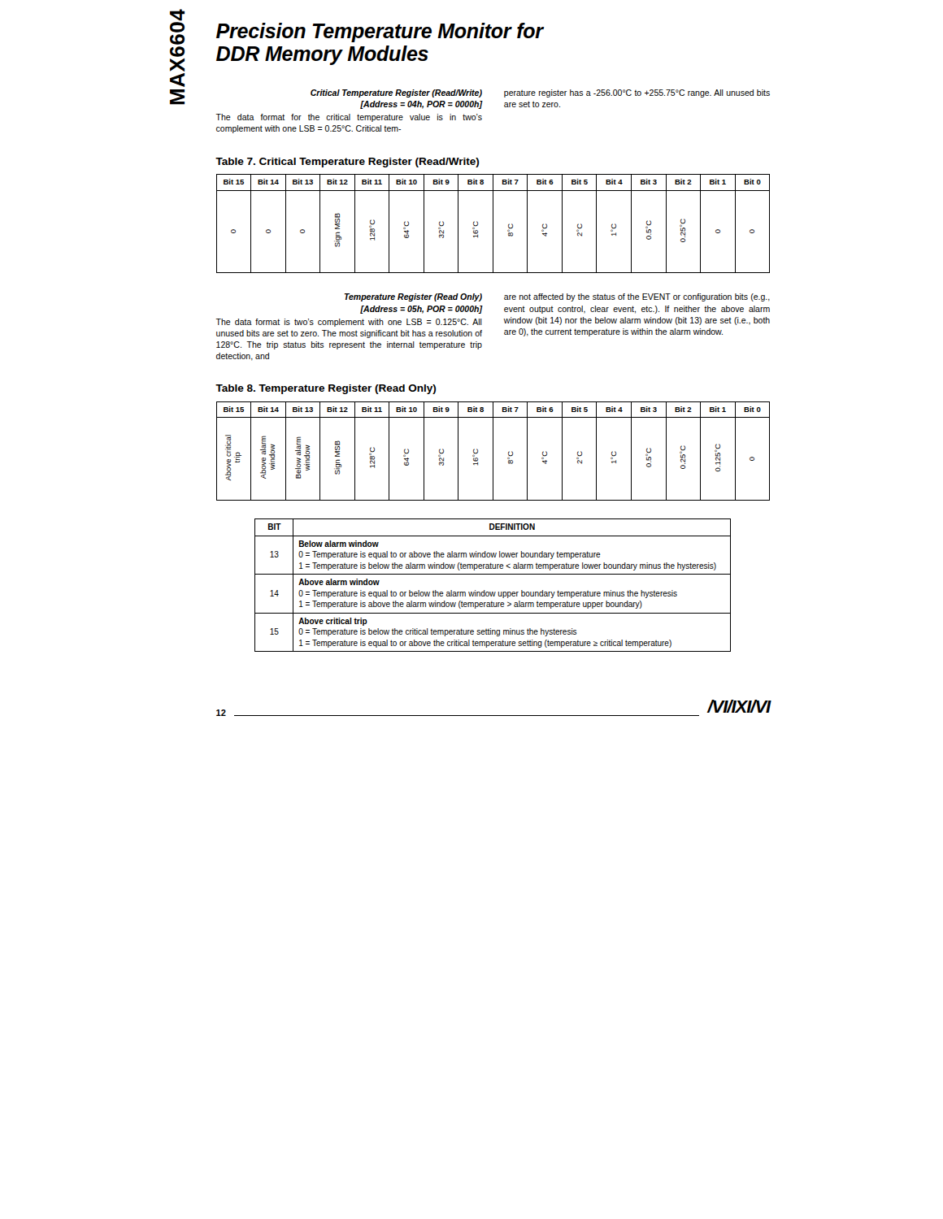MAX6604
Precision Temperature Monitor for
DDR Memory Modules
Critical Temperature Register (Read/Write) [Address = 04h, POR = 0000h]
The data format for the critical temperature value is in two’s complement with one LSB = 0.25°C. Critical tem-
perature register has a -256.00°C to +255.75°C range. All unused bits are set to zero.
Table 7. Critical Temperature Register (Read/Write)
| Bit 15 | Bit 14 | Bit 13 | Bit 12 | Bit 11 | Bit 10 | Bit 9 | Bit 8 | Bit 7 | Bit 6 | Bit 5 | Bit 4 | Bit 3 | Bit 2 | Bit 1 | Bit 0 |
| --- | --- | --- | --- | --- | --- | --- | --- | --- | --- | --- | --- | --- | --- | --- | --- |
| 0 | 0 | 0 | Sign MSB | 128°C | 64°C | 32°C | 16°C | 8°C | 4°C | 2°C | 1°C | 0.5°C | 0.25°C | 0 | 0 |
Temperature Register (Read Only) [Address = 05h, POR = 0000h]
The data format is two’s complement with one LSB = 0.125°C. All unused bits are set to zero. The most significant bit has a resolution of 128°C. The trip status bits represent the internal temperature trip detection, and
are not affected by the status of the EVENT or configuration bits (e.g., event output control, clear event, etc.). If neither the above alarm window (bit 14) nor the below alarm window (bit 13) are set (i.e., both are 0), the current temperature is within the alarm window.
Table 8. Temperature Register (Read Only)
| Bit 15 | Bit 14 | Bit 13 | Bit 12 | Bit 11 | Bit 10 | Bit 9 | Bit 8 | Bit 7 | Bit 6 | Bit 5 | Bit 4 | Bit 3 | Bit 2 | Bit 1 | Bit 0 |
| --- | --- | --- | --- | --- | --- | --- | --- | --- | --- | --- | --- | --- | --- | --- | --- |
| Above critical trip | Above alarm window | Below alarm window | Sign MSB | 128°C | 64°C | 32°C | 16°C | 8°C | 4°C | 2°C | 1°C | 0.5°C | 0.25°C | 0.125°C | 0 |
| BIT | DEFINITION |
| --- | --- |
| 13 | Below alarm window 0 = Temperature is equal to or above the alarm window lower boundary temperature 1 = Temperature is below the alarm window (temperature < alarm temperature lower boundary minus the hysteresis) |
| 14 | Above alarm window 0 = Temperature is equal to or below the alarm window upper boundary temperature minus the hysteresis 1 = Temperature is above the alarm window (temperature > alarm temperature upper boundary) |
| 15 | Above critical trip 0 = Temperature is below the critical temperature setting minus the hysteresis 1 = Temperature is equal to or above the critical temperature setting (temperature ≥ critical temperature) |
12
/VI/IXI/VI